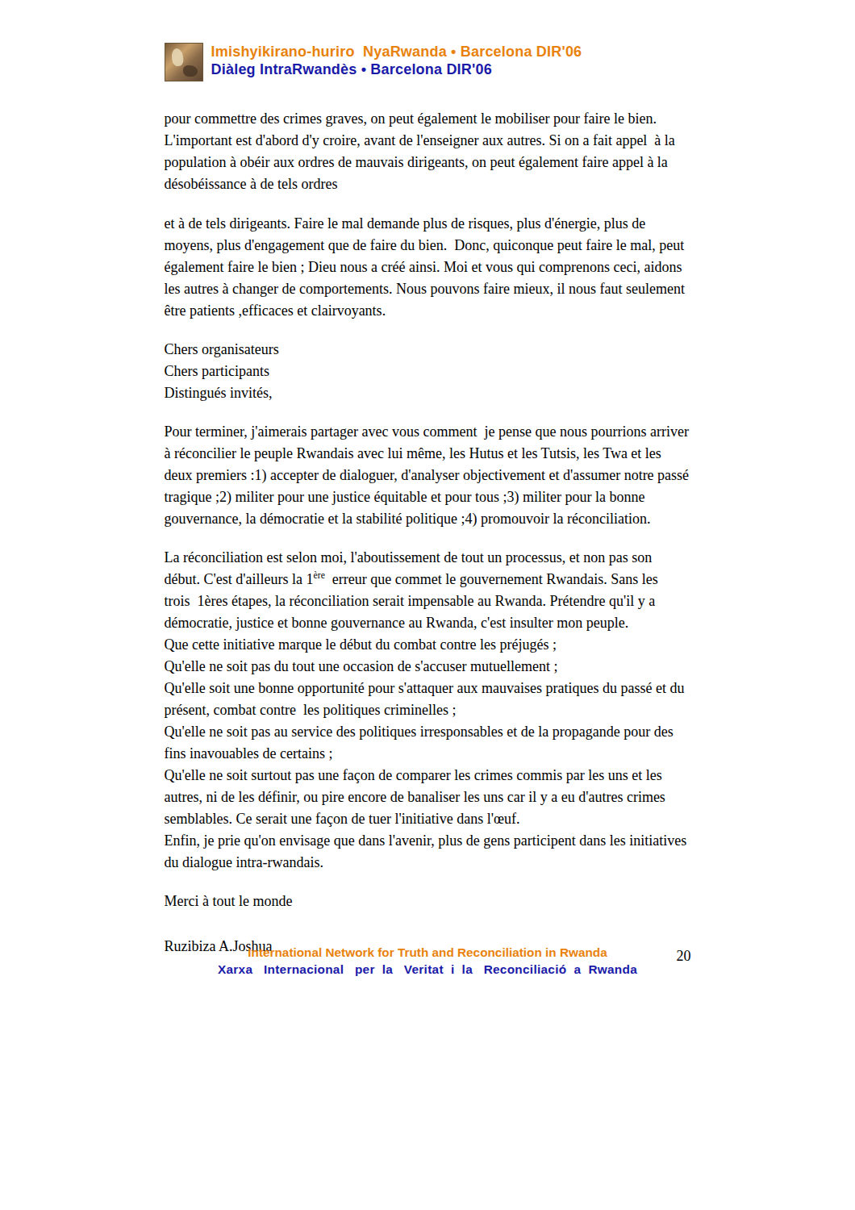Imishyikirano-huriro NyaRwanda • Barcelona DIR'06
Diàleg IntraRwandès • Barcelona DIR'06
pour commettre des crimes graves, on peut également le mobiliser pour faire le bien. L'important est d'abord d'y croire, avant de l'enseigner aux autres. Si on a fait appel à la population à obéir aux ordres de mauvais dirigeants, on peut également faire appel à la désobéissance à de tels ordres
et à de tels dirigeants. Faire le mal demande plus de risques, plus d'énergie, plus de moyens, plus d'engagement que de faire du bien. Donc, quiconque peut faire le mal, peut également faire le bien ; Dieu nous a créé ainsi. Moi et vous qui comprenons ceci, aidons les autres à changer de comportements. Nous pouvons faire mieux, il nous faut seulement être patients ,efficaces et clairvoyants.
Chers organisateurs
Chers participants
Distingués invités,
Pour terminer, j'aimerais partager avec vous comment je pense que nous pourrions arriver à réconcilier le peuple Rwandais avec lui même, les Hutus et les Tutsis, les Twa et les deux premiers :1) accepter de dialoguer, d'analyser objectivement et d'assumer notre passé tragique ;2) militer pour une justice équitable et pour tous ;3) militer pour la bonne gouvernance, la démocratie et la stabilité politique ;4) promouvoir la réconciliation.
La réconciliation est selon moi, l'aboutissement de tout un processus, et non pas son début. C'est d'ailleurs la 1ère erreur que commet le gouvernement Rwandais. Sans les trois 1ères étapes, la réconciliation serait impensable au Rwanda. Prétendre qu'il y a démocratie, justice et bonne gouvernance au Rwanda, c'est insulter mon peuple.
Que cette initiative marque le début du combat contre les préjugés ;
Qu'elle ne soit pas du tout une occasion de s'accuser mutuellement ;
Qu'elle soit une bonne opportunité pour s'attaquer aux mauvaises pratiques du passé et du présent, combat contre les politiques criminelles ;
Qu'elle ne soit pas au service des politiques irresponsables et de la propagande pour des fins inavouables de certains ;
Qu'elle ne soit surtout pas une façon de comparer les crimes commis par les uns et les autres, ni de les définir, ou pire encore de banaliser les uns car il y a eu d'autres crimes semblables. Ce serait une façon de tuer l'initiative dans l'œuf.
Enfin, je prie qu'on envisage que dans l'avenir, plus de gens participent dans les initiatives du dialogue intra-rwandais.
Merci à tout le monde
Ruzibiza A.Joshua
International Network for Truth and Reconciliation in Rwanda
Xarxa Internacional per la Veritat i la Reconciliació a Rwanda
20